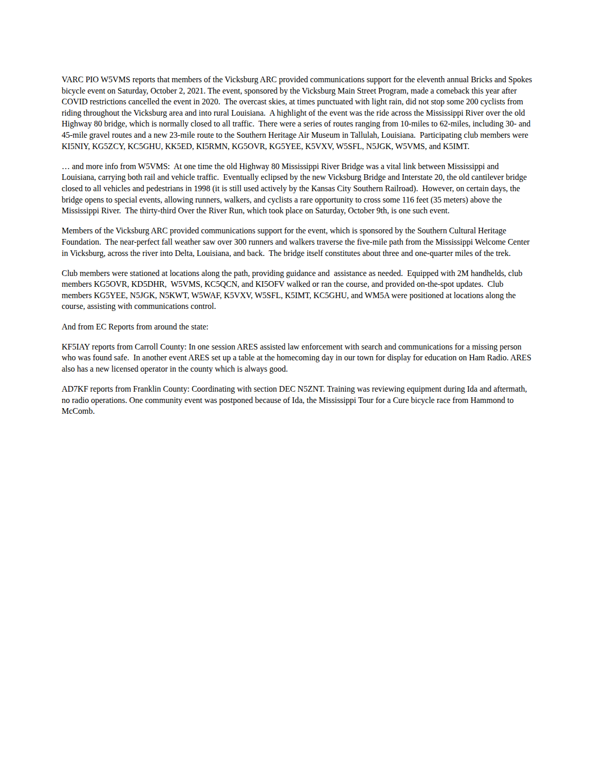VARC PIO W5VMS reports that members of the Vicksburg ARC provided communications support for the eleventh annual Bricks and Spokes bicycle event on Saturday, October 2, 2021. The event, sponsored by the Vicksburg Main Street Program, made a comeback this year after COVID restrictions cancelled the event in 2020. The overcast skies, at times punctuated with light rain, did not stop some 200 cyclists from riding throughout the Vicksburg area and into rural Louisiana. A highlight of the event was the ride across the Mississippi River over the old Highway 80 bridge, which is normally closed to all traffic. There were a series of routes ranging from 10-miles to 62-miles, including 30- and 45-mile gravel routes and a new 23-mile route to the Southern Heritage Air Museum in Tallulah, Louisiana. Participating club members were KI5NIY, KG5ZCY, KC5GHU, KK5ED, KI5RMN, KG5OVR, KG5YEE, K5VXV, W5SFL, N5JGK, W5VMS, and K5IMT.
… and more info from W5VMS: At one time the old Highway 80 Mississippi River Bridge was a vital link between Mississippi and Louisiana, carrying both rail and vehicle traffic. Eventually eclipsed by the new Vicksburg Bridge and Interstate 20, the old cantilever bridge closed to all vehicles and pedestrians in 1998 (it is still used actively by the Kansas City Southern Railroad). However, on certain days, the bridge opens to special events, allowing runners, walkers, and cyclists a rare opportunity to cross some 116 feet (35 meters) above the Mississippi River. The thirty-third Over the River Run, which took place on Saturday, October 9th, is one such event.
Members of the Vicksburg ARC provided communications support for the event, which is sponsored by the Southern Cultural Heritage Foundation. The near-perfect fall weather saw over 300 runners and walkers traverse the five-mile path from the Mississippi Welcome Center in Vicksburg, across the river into Delta, Louisiana, and back. The bridge itself constitutes about three and one-quarter miles of the trek.
Club members were stationed at locations along the path, providing guidance and assistance as needed. Equipped with 2M handhelds, club members KG5OVR, KD5DHR, W5VMS, KC5QCN, and KI5OFV walked or ran the course, and provided on-the-spot updates. Club members KG5YEE, N5JGK, N5KWT, W5WAF, K5VXV, W5SFL, K5IMT, KC5GHU, and WM5A were positioned at locations along the course, assisting with communications control.
And from EC Reports from around the state:
KF5IAY reports from Carroll County: In one session ARES assisted law enforcement with search and communications for a missing person who was found safe. In another event ARES set up a table at the homecoming day in our town for display for education on Ham Radio. ARES also has a new licensed operator in the county which is always good.
AD7KF reports from Franklin County: Coordinating with section DEC N5ZNT. Training was reviewing equipment during Ida and aftermath, no radio operations. One community event was postponed because of Ida, the Mississippi Tour for a Cure bicycle race from Hammond to McComb.